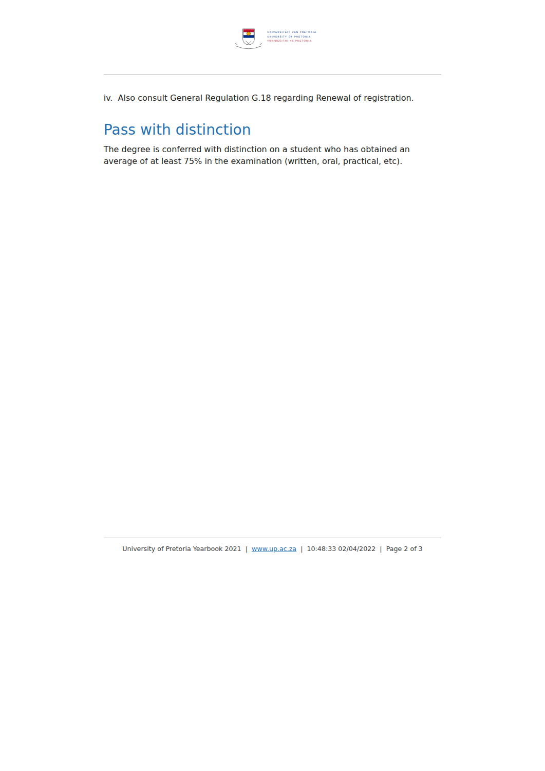iv. Also consult General Regulation G.18 regarding Renewal of registration.
Pass with distinction
The degree is conferred with distinction on a student who has obtained an average of at least 75% in the examination (written, oral, practical, etc).
University of Pretoria Yearbook 2021 | www.up.ac.za | 10:48:33 02/04/2022 | Page 2 of 3